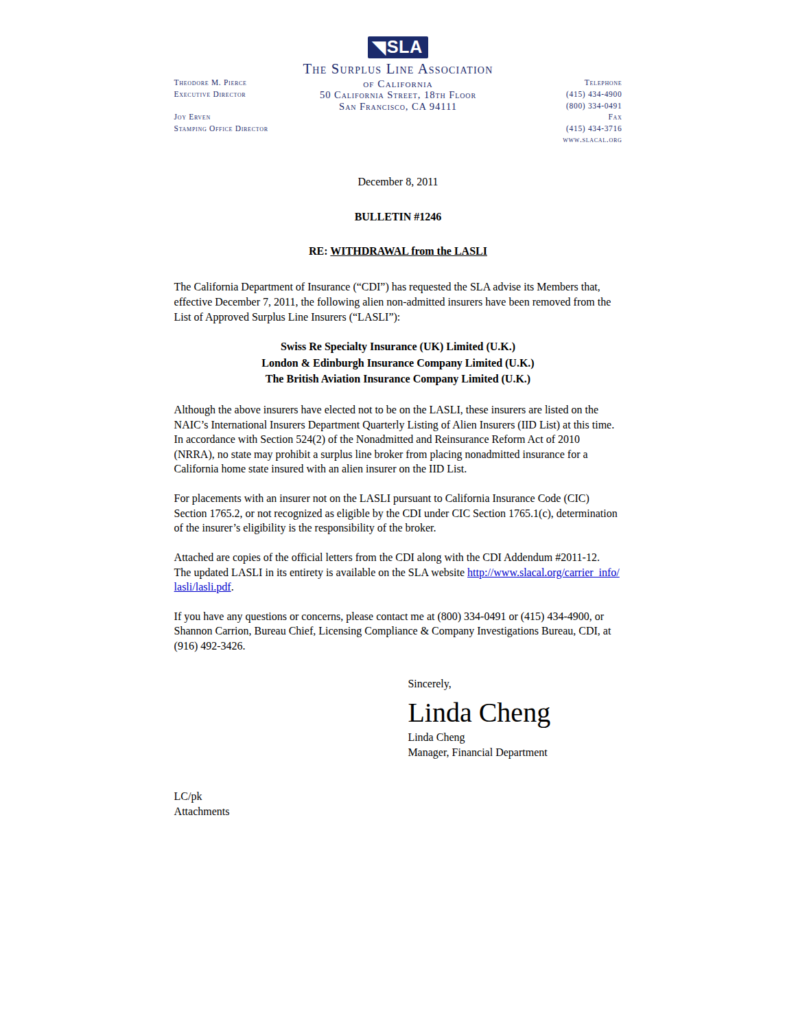◤SLA
The Surplus Line Association
of California
50 California Street, 18th Floor
San Francisco, CA 94111
Theodore M. Pierce Executive Director
Joy Erven Stamping Office Director
Telephone (415) 434-4900 (800) 334-0491 Fax (415) 434-3716 www.slacal.org
December 8, 2011
BULLETIN #1246
RE: WITHDRAWAL from the LASLI
The California Department of Insurance (“CDI”) has requested the SLA advise its Members that, effective December 7, 2011, the following alien non-admitted insurers have been removed from the List of Approved Surplus Line Insurers (“LASLI”):
Swiss Re Specialty Insurance (UK) Limited (U.K.)
London & Edinburgh Insurance Company Limited (U.K.)
The British Aviation Insurance Company Limited (U.K.)
Although the above insurers have elected not to be on the LASLI, these insurers are listed on the NAIC’s International Insurers Department Quarterly Listing of Alien Insurers (IID List) at this time. In accordance with Section 524(2) of the Nonadmitted and Reinsurance Reform Act of 2010 (NRRA), no state may prohibit a surplus line broker from placing nonadmitted insurance for a California home state insured with an alien insurer on the IID List.
For placements with an insurer not on the LASLI pursuant to California Insurance Code (CIC) Section 1765.2, or not recognized as eligible by the CDI under CIC Section 1765.1(c), determination of the insurer’s eligibility is the responsibility of the broker.
Attached are copies of the official letters from the CDI along with the CDI Addendum #2011-12. The updated LASLI in its entirety is available on the SLA website http://www.slacal.org/carrier_info/lasli/lasli.pdf.
If you have any questions or concerns, please contact me at (800) 334-0491 or (415) 434-4900, or Shannon Carrion, Bureau Chief, Licensing Compliance & Company Investigations Bureau, CDI, at (916) 492-3426.
Sincerely,
Linda Cheng
Linda Cheng
Manager, Financial Department
LC/pk
Attachments